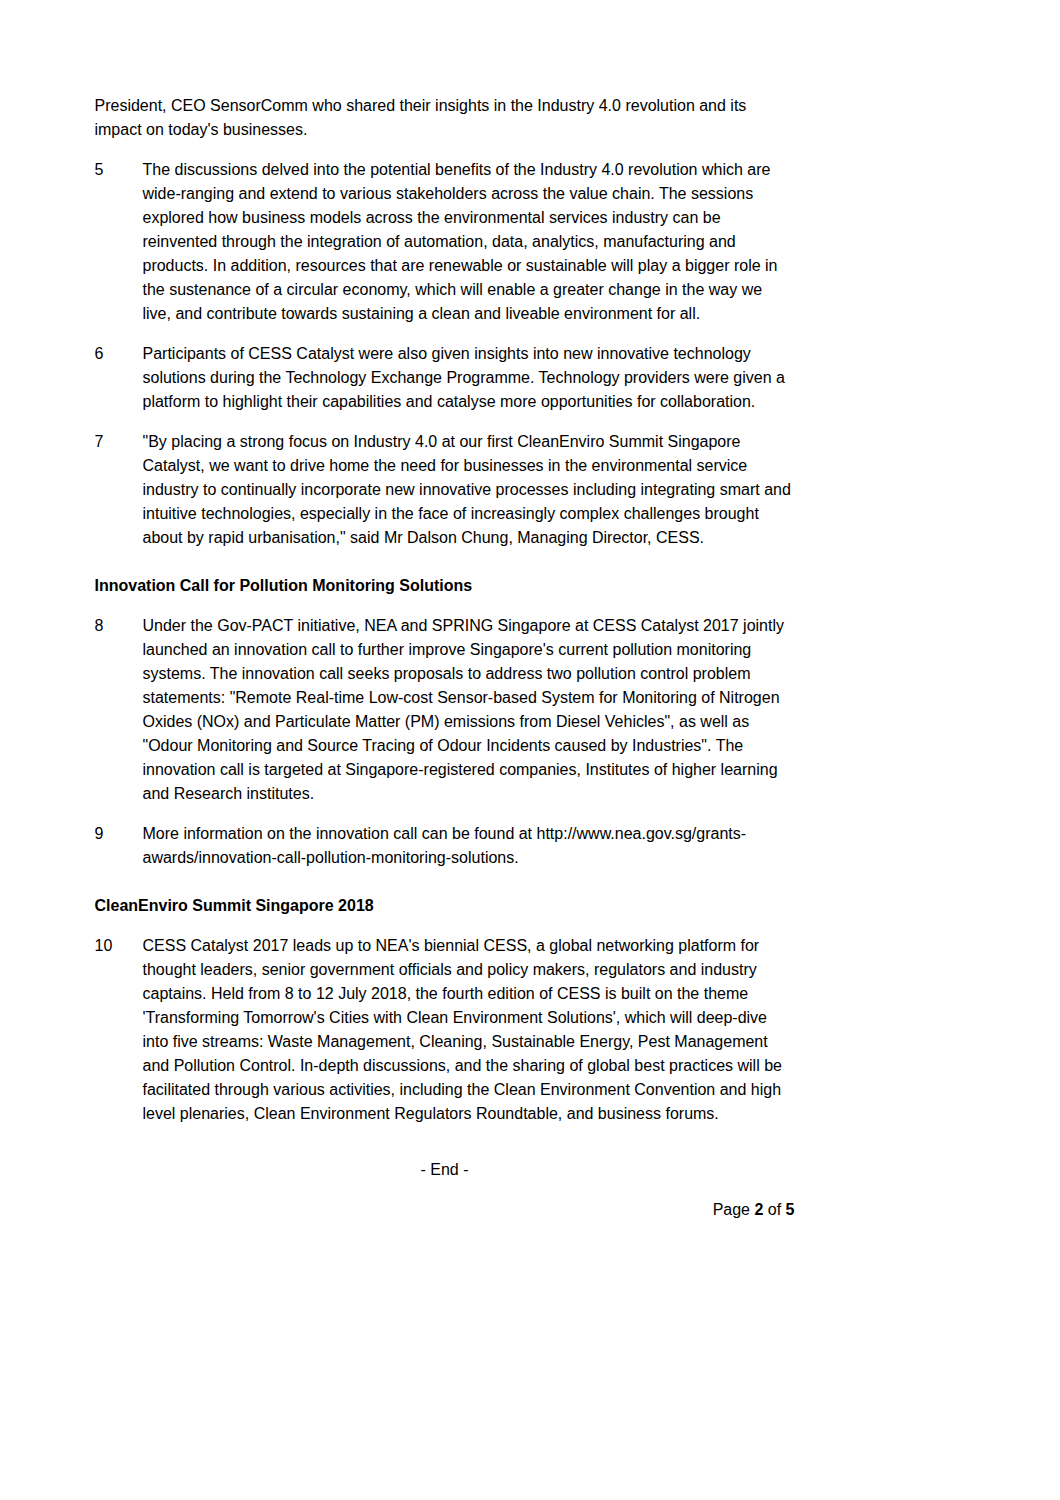President, CEO SensorComm who shared their insights in the Industry 4.0 revolution and its impact on today's businesses.
5
The discussions delved into the potential benefits of the Industry 4.0 revolution which are wide-ranging and extend to various stakeholders across the value chain. The sessions explored how business models across the environmental services industry can be reinvented through the integration of automation, data, analytics, manufacturing and products. In addition, resources that are renewable or sustainable will play a bigger role in the sustenance of a circular economy, which will enable a greater change in the way we live, and contribute towards sustaining a clean and liveable environment for all.
6
Participants of CESS Catalyst were also given insights into new innovative technology solutions during the Technology Exchange Programme. Technology providers were given a platform to highlight their capabilities and catalyse more opportunities for collaboration.
7
"By placing a strong focus on Industry 4.0 at our first CleanEnviro Summit Singapore Catalyst, we want to drive home the need for businesses in the environmental service industry to continually incorporate new innovative processes including integrating smart and intuitive technologies, especially in the face of increasingly complex challenges brought about by rapid urbanisation," said Mr Dalson Chung, Managing Director, CESS.
Innovation Call for Pollution Monitoring Solutions
8
Under the Gov-PACT initiative, NEA and SPRING Singapore at CESS Catalyst 2017 jointly launched an innovation call to further improve Singapore's current pollution monitoring systems. The innovation call seeks proposals to address two pollution control problem statements: "Remote Real-time Low-cost Sensor-based System for Monitoring of Nitrogen Oxides (NOx) and Particulate Matter (PM) emissions from Diesel Vehicles", as well as "Odour Monitoring and Source Tracing of Odour Incidents caused by Industries". The innovation call is targeted at Singapore-registered companies, Institutes of higher learning and Research institutes.
9
More information on the innovation call can be found at http://www.nea.gov.sg/grants-awards/innovation-call-pollution-monitoring-solutions.
CleanEnviro Summit Singapore 2018
10
CESS Catalyst 2017 leads up to NEA's biennial CESS, a global networking platform for thought leaders, senior government officials and policy makers, regulators and industry captains. Held from 8 to 12 July 2018, the fourth edition of CESS is built on the theme 'Transforming Tomorrow's Cities with Clean Environment Solutions', which will deep-dive into five streams: Waste Management, Cleaning, Sustainable Energy, Pest Management and Pollution Control. In-depth discussions, and the sharing of global best practices will be facilitated through various activities, including the Clean Environment Convention and high level plenaries, Clean Environment Regulators Roundtable, and business forums.
- End -
Page 2 of 5